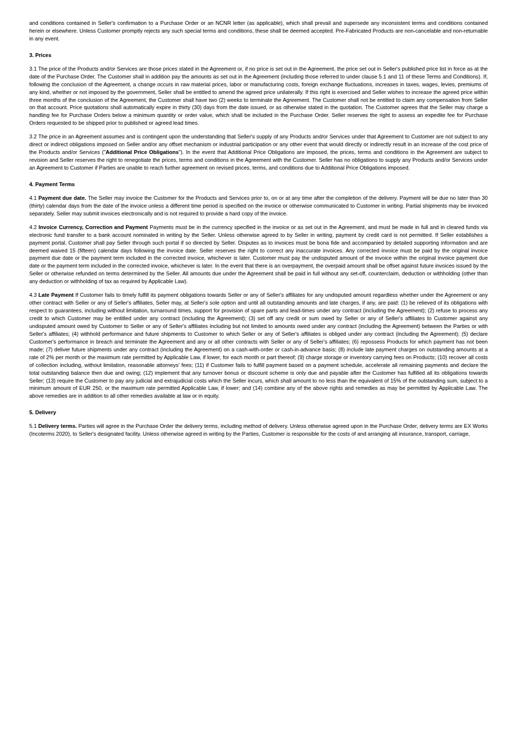and conditions contained in Seller's confirmation to a Purchase Order or an NCNR letter (as applicable), which shall prevail and supersede any inconsistent terms and conditions contained herein or elsewhere. Unless Customer promptly rejects any such special terms and conditions, these shall be deemed accepted. Pre-Fabricated Products are non-cancelable and non-returnable in any event.
3. Prices
3.1 The price of the Products and/or Services are those prices stated in the Agreement or, if no price is set out in the Agreement, the price set out in Seller's published price list in force as at the date of the Purchase Order. The Customer shall in addition pay the amounts as set out in the Agreement (including those referred to under clause 5.1 and 11 of these Terms and Conditions). If, following the conclusion of the Agreement, a change occurs in raw material prices, labor or manufacturing costs, foreign exchange fluctuations, increases in taxes, wages, levies, premiums of any kind, whether or not imposed by the government, Seller shall be entitled to amend the agreed price unilaterally. If this right is exercised and Seller wishes to increase the agreed price within three months of the conclusion of the Agreement, the Customer shall have two (2) weeks to terminate the Agreement. The Customer shall not be entitled to claim any compensation from Seller on that account. Price quotations shall automatically expire in thirty (30) days from the date issued, or as otherwise stated in the quotation. The Customer agrees that the Seller may charge a handling fee for Purchase Orders below a minimum quantity or order value, which shall be included in the Purchase Order. Seller reserves the right to assess an expedite fee for Purchase Orders requested to be shipped prior to published or agreed lead times.
3.2 The price in an Agreement assumes and is contingent upon the understanding that Seller's supply of any Products and/or Services under that Agreement to Customer are not subject to any direct or indirect obligations imposed on Seller and/or any offset mechanism or industrial participation or any other event that would directly or indirectly result in an increase of the cost price of the Products and/or Services ("Additional Price Obligations"). In the event that Additional Price Obligations are imposed, the prices, terms and conditions in the Agreement are subject to revision and Seller reserves the right to renegotiate the prices, terms and conditions in the Agreement with the Customer. Seller has no obligations to supply any Products and/or Services under an Agreement to Customer if Parties are unable to reach further agreement on revised prices, terms, and conditions due to Additional Price Obligations imposed.
4. Payment Terms
4.1 Payment due date. The Seller may invoice the Customer for the Products and Services prior to, on or at any time after the completion of the delivery. Payment will be due no later than 30 (thirty) calendar days from the date of the invoice unless a different time period is specified on the invoice or otherwise communicated to Customer in writing. Partial shipments may be invoiced separately. Seller may submit invoices electronically and is not required to provide a hard copy of the invoice.
4.2 Invoice Currency, Correction and Payment Payments must be in the currency specified in the invoice or as set out in the Agreement, and must be made in full and in cleared funds via electronic fund transfer to a bank account nominated in writing by the Seller. Unless otherwise agreed to by Seller in writing, payment by credit card is not permitted. If Seller establishes a payment portal, Customer shall pay Seller through such portal if so directed by Seller. Disputes as to invoices must be bona fide and accompanied by detailed supporting information and are deemed waived 15 (fifteen) calendar days following the invoice date. Seller reserves the right to correct any inaccurate invoices. Any corrected invoice must be paid by the original invoice payment due date or the payment term included in the corrected invoice, whichever is later. Customer must pay the undisputed amount of the invoice within the original invoice payment due date or the payment term included in the corrected invoice, whichever is later. In the event that there is an overpayment, the overpaid amount shall be offset against future invoices issued by the Seller or otherwise refunded on terms determined by the Seller. All amounts due under the Agreement shall be paid in full without any set-off, counterclaim, deduction or withholding (other than any deduction or withholding of tax as required by Applicable Law).
4.3 Late Payment If Customer fails to timely fulfill its payment obligations towards Seller or any of Seller's affiliates for any undisputed amount regardless whether under the Agreement or any other contract with Seller or any of Seller's affiliates, Seller may, at Seller's sole option and until all outstanding amounts and late charges, if any, are paid: (1) be relieved of its obligations with respect to guarantees, including without limitation, turnaround times, support for provision of spare parts and lead-times under any contract (including the Agreement); (2) refuse to process any credit to which Customer may be entitled under any contract (including the Agreement); (3) set off any credit or sum owed by Seller or any of Seller's affiliates to Customer against any undisputed amount owed by Customer to Seller or any of Seller's affiliates including but not limited to amounts owed under any contract (including the Agreement) between the Parties or with Seller's affiliates; (4) withhold performance and future shipments to Customer to which Seller or any of Seller's affiliates is obliged under any contract (including the Agreement); (5) declare Customer's performance in breach and terminate the Agreement and any or all other contracts with Seller or any of Seller's affiliates; (6) repossess Products for which payment has not been made; (7) deliver future shipments under any contract (including the Agreement) on a cash-with-order or cash-in-advance basis; (8) include late payment charges on outstanding amounts at a rate of 2% per month or the maximum rate permitted by Applicable Law, if lower, for each month or part thereof; (9) charge storage or inventory carrying fees on Products; (10) recover all costs of collection including, without limitation, reasonable attorneys' fees; (11) if Customer fails to fulfill payment based on a payment schedule, accelerate all remaining payments and declare the total outstanding balance then due and owing; (12) implement that any turnover bonus or discount scheme is only due and payable after the Customer has fulfilled all its obligations towards Seller; (13) require the Customer to pay any judicial and extrajudicial costs which the Seller incurs, which shall amount to no less than the equivalent of 15% of the outstanding sum, subject to a minimum amount of EUR 250, or the maximum rate permitted Applicable Law, if lower; and (14) combine any of the above rights and remedies as may be permitted by Applicable Law. The above remedies are in addition to all other remedies available at law or in equity.
5. Delivery
5.1 Delivery terms. Parties will agree in the Purchase Order the delivery terms, including method of delivery. Unless otherwise agreed upon in the Purchase Order, delivery terms are EX Works (Incoterms 2020), to Seller's designated facility. Unless otherwise agreed in writing by the Parties, Customer is responsible for the costs of and arranging all insurance, transport, carriage,